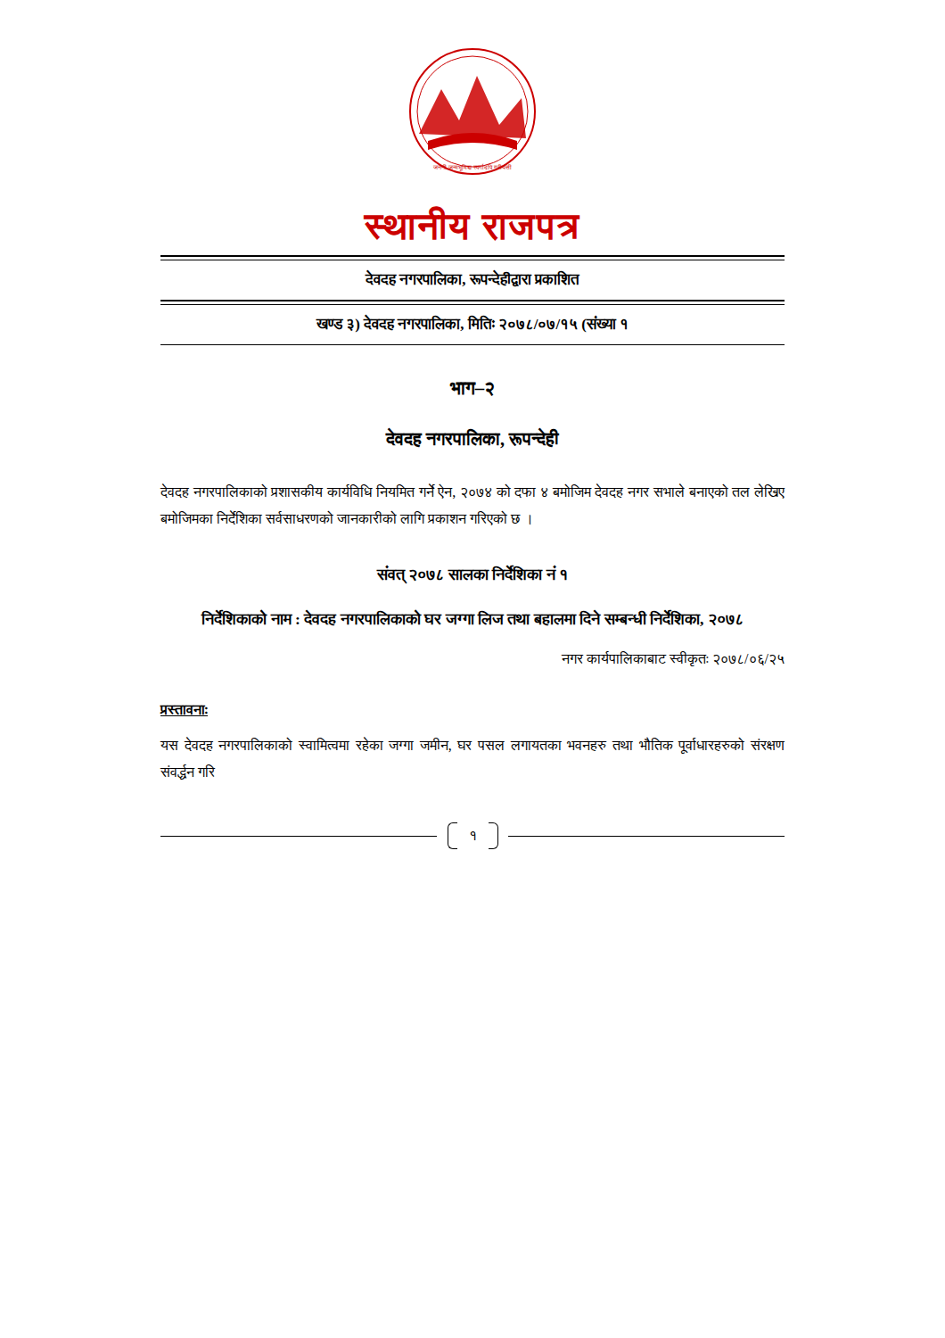जननी जन्मभूमिश्च स्वर्गादपि गरीयसी
स्थानीय राजपत्र
देवदह नगरपालिका, रूपन्देहीद्वारा प्रकाशित
खण्ड ३) देवदह नगरपालिका, मितिः २०७८/०७/१५ (संख्या १
भाग–२
देवदह नगरपालिका, रूपन्देही
देवदह नगरपालिकाको प्रशासकीय कार्यविधि नियमित गर्ने ऐन, २०७४ को दफा ४ बमोजिम देवदह नगर सभाले बनाएको तल लेखिए बमोजिमका निर्देशिका सर्वसाधरणको जानकारीको लागि प्रकाशन गरिएको छ ।
संवत् २०७८ सालका निर्देशिका नं १
निर्देशिकाको नाम : देवदह नगरपालिकाको घर जग्गा लिज तथा बहालमा दिने सम्बन्धी निर्देशिका, २०७८
नगर कार्यपालिकाबाट स्वीकृतः २०७८/०६/२५
प्रस्तावनाः
यस देवदह नगरपालिकाको स्वामित्वमा रहेका जग्गा जमीन, घर पसल लगायतका भवनहरु तथा भौतिक पूर्वाधारहरुको संरक्षण संवर्द्धन गरि
१